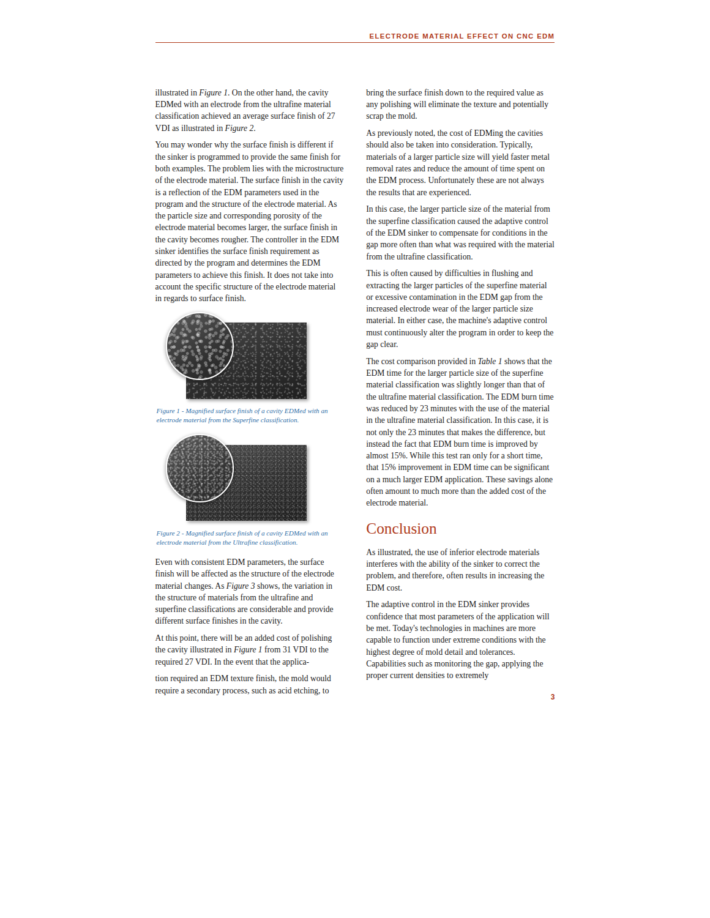ELECTRODE MATERIAL EFFECT ON CNC EDM
illustrated in Figure 1. On the other hand, the cavity EDMed with an electrode from the ultrafine material classification achieved an average surface finish of 27 VDI as illustrated in Figure 2.
You may wonder why the surface finish is different if the sinker is programmed to provide the same finish for both examples. The problem lies with the microstructure of the electrode material. The surface finish in the cavity is a reflection of the EDM parameters used in the program and the structure of the electrode material. As the particle size and corresponding porosity of the electrode material becomes larger, the surface finish in the cavity becomes rougher. The controller in the EDM sinker identifies the surface finish requirement as directed by the program and determines the EDM parameters to achieve this finish. It does not take into account the specific structure of the electrode material in regards to surface finish.
Figure 1 - Magnified surface finish of a cavity EDMed with an electrode material from the Superfine classification.
Figure 2 - Magnified surface finish of a cavity EDMed with an electrode material from the Ultrafine classification.
Even with consistent EDM parameters, the surface finish will be affected as the structure of the electrode material changes. As Figure 3 shows, the variation in the structure of materials from the ultrafine and superfine classifications are considerable and provide different surface finishes in the cavity.
At this point, there will be an added cost of polishing the cavity illustrated in Figure 1 from 31 VDI to the required 27 VDI. In the event that the applica-
tion required an EDM texture finish, the mold would require a secondary process, such as acid etching, to bring the surface finish down to the required value as any polishing will eliminate the texture and potentially scrap the mold.
As previously noted, the cost of EDMing the cavities should also be taken into consideration. Typically, materials of a larger particle size will yield faster metal removal rates and reduce the amount of time spent on the EDM process. Unfortunately these are not always the results that are experienced.
In this case, the larger particle size of the material from the superfine classification caused the adaptive control of the EDM sinker to compensate for conditions in the gap more often than what was required with the material from the ultrafine classification.
This is often caused by difficulties in flushing and extracting the larger particles of the superfine material or excessive contamination in the EDM gap from the increased electrode wear of the larger particle size material. In either case, the machine's adaptive control must continuously alter the program in order to keep the gap clear.
The cost comparison provided in Table 1 shows that the EDM time for the larger particle size of the superfine material classification was slightly longer than that of the ultrafine material classification. The EDM burn time was reduced by 23 minutes with the use of the material in the ultrafine material classification. In this case, it is not only the 23 minutes that makes the difference, but instead the fact that EDM burn time is improved by almost 15%. While this test ran only for a short time, that 15% improvement in EDM time can be significant on a much larger EDM application. These savings alone often amount to much more than the added cost of the electrode material.
Conclusion
As illustrated, the use of inferior electrode materials interferes with the ability of the sinker to correct the problem, and therefore, often results in increasing the EDM cost.
The adaptive control in the EDM sinker provides confidence that most parameters of the application will be met. Today's technologies in machines are more capable to function under extreme conditions with the highest degree of mold detail and tolerances. Capabilities such as monitoring the gap, applying the proper current densities to extremely
3